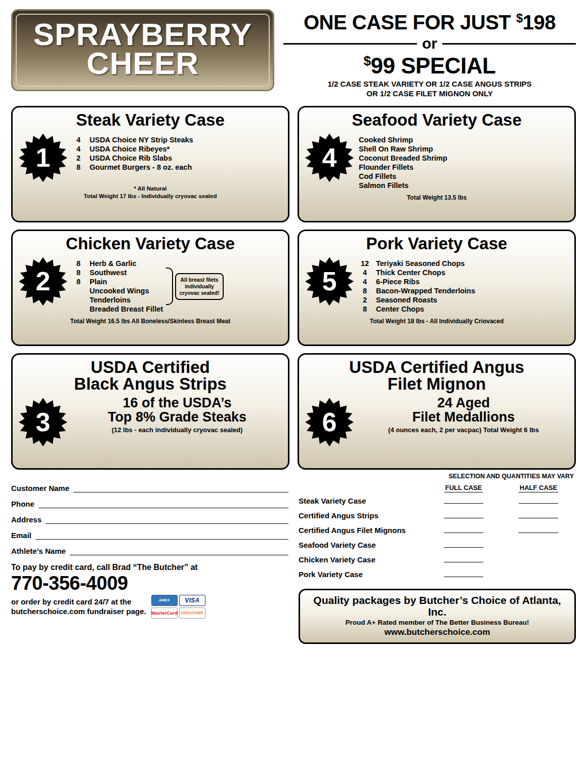SPRAYBERRY
CHEER
ONE CASE FOR JUST $198
or
$99 SPECIAL
1/2 CASE STEAK VARIETY OR 1/2 CASE ANGUS STRIPS
OR 1/2 CASE FILET MIGNON ONLY
Steak Variety Case
1
| 4 | USDA Choice NY Strip Steaks |
| 4 | USDA Choice Ribeyes* |
| 2 | USDA Choice Rib Slabs |
| 8 | Gourmet Burgers - 8 oz. each |
* All Natural
Total Weight 17 lbs - Individually cryovac sealed
Seafood Variety Case
4
| Cooked Shrimp |
| Shell On Raw Shrimp |
| Coconut Breaded Shrimp |
| Flounder Fillets |
| Cod Fillets |
| Salmon Fillets |
Total Weight 13.5 lbs
Chicken Variety Case
2
| 8 | Herb & Garlic |
| 8 | Southwest |
| 8 | Plain |
| | Uncooked Wings |
| | Tenderloins |
| | Breaded Breast Fillet |
All breast filets individually cryovac sealed!
Total Weight 16.5 lbs All Boneless/Skinless Breast Meat
Pork Variety Case
5
| 12 | Teriyaki Seasoned Chops |
| 4 | Thick Center Chops |
| 4 | 6-Piece Ribs |
| 8 | Bacon-Wrapped Tenderloins |
| 2 | Seasoned Roasts |
| 8 | Center Chops |
Total Weight 18 lbs - All Individually Criovaced
USDA Certified
Black Angus Strips
3
16 of the USDA’s
Top 8% Grade Steaks
(12 lbs - each individually cryovac sealed)
USDA Certified Angus
Filet Mignon
6
24 Aged
Filet Medallions
(4 ounces each, 2 per vacpac) Total Weight 6 lbs
SELECTION AND QUANTITIES MAY VARY
Customer Name Phone Address Email Athlete’s Name
To pay by credit card, call Brad “The Butcher” at
770-356-4009
or order by credit card 24/7 at the
butcherschoice.com fundraiser page.
AMEX
VISA
MasterCard
DISCOVER
| | FULL CASE | HALF CASE |
| --- | --- | --- |
| Steak Variety Case | | |
| Certified Angus Strips | | |
| Certified Angus Filet Mignons | | |
| Seafood Variety Case | | |
| Chicken Variety Case | | |
| Pork Variety Case | | |
Quality packages by Butcher’s Choice of Atlanta, Inc.
Proud A+ Rated member of The Better Business Bureau!
www.butcherschoice.com